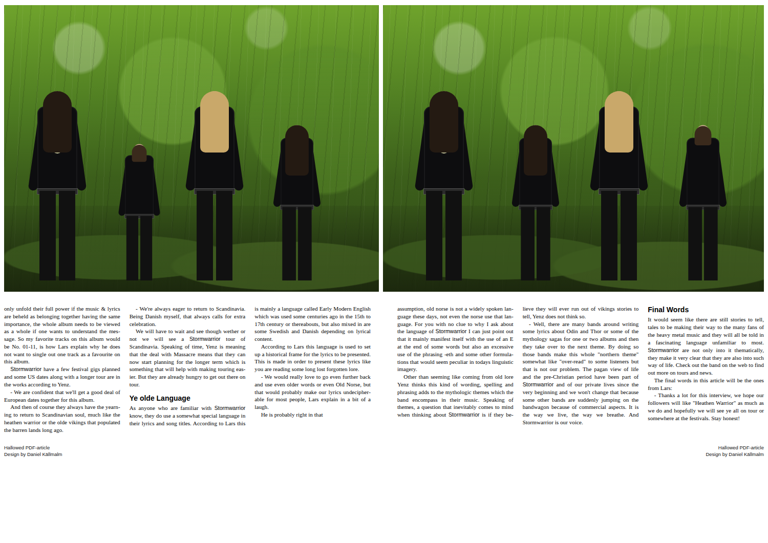only unfold their full power if the music & lyrics are beheld as belonging together having the same importance, the whole album needs to be viewed as a whole if one wants to understand the message. So my favorite tracks on this album would be No. 01-11, is how Lars explain why he does not want to single out one track as a favourite on this album.
Stormwarrior have a few festival gigs planned and some US dates along with a longer tour are in the works according to Yenz.
- We are confident that we'll get a good deal of European dates together for this album.
And then of course they always have the yearning to return to Scandinavian soul, much like the heathen warrior or the olde vikings that populated the barren lands long ago.
- We're always eager to return to Scandinavia. Being Danish myself, that always calls for extra celebration.
We will have to wait and see though wether or not we will see a Stormwarrior tour of Scandinavia. Speaking of time, Yenz is meaning that the deal with Massacre means that they can now start planning for the longer term which is something that will help with making touring easier. But they are already hungry to get out there on tour.
Ye olde Language
As anyone who are familiar with Stormwarrior know, they do use a somewhat special language in their lyrics and song titles. According to Lars this is mainly a language called Early Modern English which was used some centuries ago in the 15th to 17th century or thereabouts, but also mixed in are some Swedish and Danish depending on lyrical content.
According to Lars this language is used to set up a historical frame for the lyrics to be presented. This is made in order to present these lyrics like you are reading some long lost forgotten lore.
- We would really love to go even further back and use even older words or even Old Norse, but that would probably make our lyrics undecipherable for most people, Lars explain in a bit of a laugh.
He is probably right in that
assumption, old norse is not a widely spoken language these days, not even the norse use that language. For you with no clue to why I ask about the language of Stormwarrior I can just point out that it mainly manifest itself with the use of an E at the end of some words but also an excessive use of the phrasing -eth and some other formulations that would seem peculiar in todays linguistic imagery.
Other than seeming like coming from old lore Yenz thinks this kind of wording, spelling and phrasing adds to the mythologic themes which the band encompass in their music. Speaking of themes, a question that inevitably comes to mind when thinking about Stormwarrior is if they believe they will ever run out of vikings stories to tell, Yenz does not think so.
- Well, there are many bands around writing some lyrics about Odin and Thor or some of the mythology sagas for one or two albums and then they take over to the next theme. By doing so those bands make this whole "northern theme" somewhat like "over-read" to some listeners but that is not our problem. The pagan view of life and the pre-Christian period have been part of Stormwarrior and of our private lives since the very beginning and we won't change that because some other bands are suddenly jumping on the bandwagon because of commercial aspects. It is the way we live, the way we breathe. And Stormwarrior is our voice.
Final Words
It would seem like there are still stories to tell, tales to be making their way to the many fans of the heavy metal music and they will all be told in a fascinating language unfamiliar to most. Stormwarrior are not only into it thematically, they make it very clear that they are also into such way of life. Check out the band on the web to find out more on tours and news.
The final words in this article will be the ones from Lars:
- Thanks a lot for this interview, we hope our followers will like "Heathen Warrior" as much as we do and hopefully we will see ye all on tour or somewhere at the festivals. Stay honest!
Hallowed PDF-article
Design by Daniel Källmalm
Hallowed PDF-article
Design by Daniel Källmalm